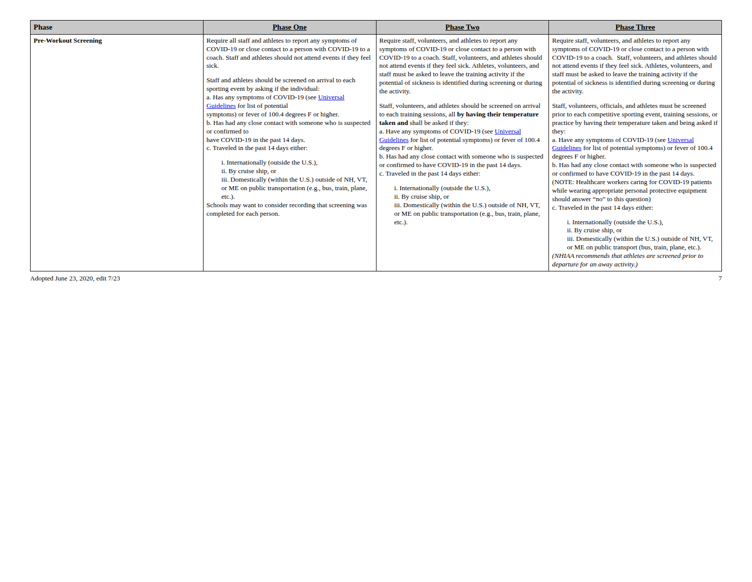| Phase | Phase One | Phase Two | Phase Three |
| --- | --- | --- | --- |
| Pre-Workout Screening | Require all staff and athletes to report any symptoms of COVID-19 or close contact to a person with COVID-19 to a coach. Staff and athletes should not attend events if they feel sick. Staff and athletes should be screened on arrival to each sporting event by asking if the individual: a. Has any symptoms of COVID-19 (see Universal Guidelines for list of potential symptoms) or fever of 100.4 degrees F or higher. b. Has had any close contact with someone who is suspected or confirmed to have COVID-19 in the past 14 days. c. Traveled in the past 14 days either: i. Internationally (outside the U.S.), ii. By cruise ship, or iii. Domestically (within the U.S.) outside of NH, VT, or ME on public transportation (e.g., bus, train, plane, etc.). Schools may want to consider recording that screening was completed for each person. | Require staff, volunteers, and athletes to report any symptoms of COVID-19 or close contact to a person with COVID-19 to a coach. Staff, volunteers, and athletes should not attend events if they feel sick. Athletes, volunteers, and staff must be asked to leave the training activity if the potential of sickness is identified during screening or during the activity. Staff, volunteers, and athletes should be screened on arrival to each training sessions, all by having their temperature taken and shall be asked if they: a. Have any symptoms of COVID-19 (see Universal Guidelines for list of potential symptoms) or fever of 100.4 degrees F or higher. b. Has had any close contact with someone who is suspected or confirmed to have COVID-19 in the past 14 days. c. Traveled in the past 14 days either: i. Internationally (outside the U.S.), ii. By cruise ship, or iii. Domestically (within the U.S.) outside of NH, VT, or ME on public transportation (e.g., bus, train, plane, etc.). | Require staff, volunteers, and athletes to report any symptoms of COVID-19 or close contact to a person with COVID-19 to a coach. Staff, volunteers, and athletes should not attend events if they feel sick. Athletes, volunteers, and staff must be asked to leave the training activity if the potential of sickness is identified during screening or during the activity. Staff, volunteers, officials, and athletes must be screened prior to each competitive sporting event, training sessions, or practice by having their temperature taken and being asked if they: a. Have any symptoms of COVID-19 (see Universal Guidelines for list of potential symptoms) or fever of 100.4 degrees F or higher. b. Has had any close contact with someone who is suspected or confirmed to have COVID-19 in the past 14 days. (NOTE: Healthcare workers caring for COVID-19 patients while wearing appropriate personal protective equipment should answer “no” to this question) c. Traveled in the past 14 days either: i. Internationally (outside the U.S.), ii. By cruise ship, or iii. Domestically (within the U.S.) outside of NH, VT, or ME on public transport (bus, train, plane, etc.). (NHIAA recommends that athletes are screened prior to departure for an away activity.) |
Adopted June 23, 2020, edit 7/23
7